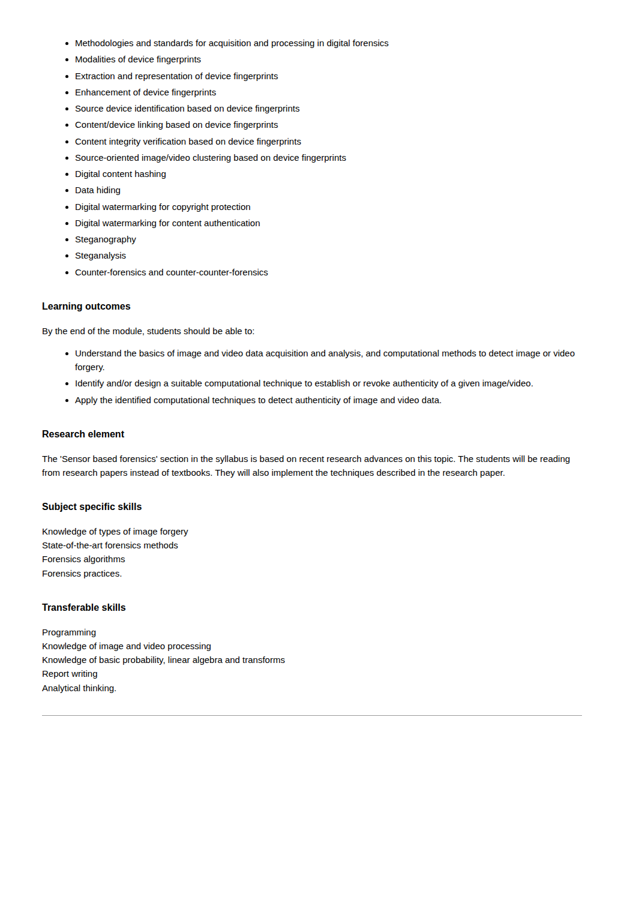Methodologies and standards for acquisition and processing in digital forensics
Modalities of device fingerprints
Extraction and representation of device fingerprints
Enhancement of device fingerprints
Source device identification based on device fingerprints
Content/device linking based on device fingerprints
Content integrity verification based on device fingerprints
Source-oriented image/video clustering based on device fingerprints
Digital content hashing
Data hiding
Digital watermarking for copyright protection
Digital watermarking for content authentication
Steganography
Steganalysis
Counter-forensics and counter-counter-forensics
Learning outcomes
By the end of the module, students should be able to:
Understand the basics of image and video data acquisition and analysis, and computational methods to detect image or video forgery.
Identify and/or design a suitable computational technique to establish or revoke authenticity of a given image/video.
Apply the identified computational techniques to detect authenticity of image and video data.
Research element
The 'Sensor based forensics' section in the syllabus is based on recent research advances on this topic. The students will be reading from research papers instead of textbooks. They will also implement the techniques described in the research paper.
Subject specific skills
Knowledge of types of image forgery
State-of-the-art forensics methods
Forensics algorithms
Forensics practices.
Transferable skills
Programming
Knowledge of image and video processing
Knowledge of basic probability, linear algebra and transforms
Report writing
Analytical thinking.